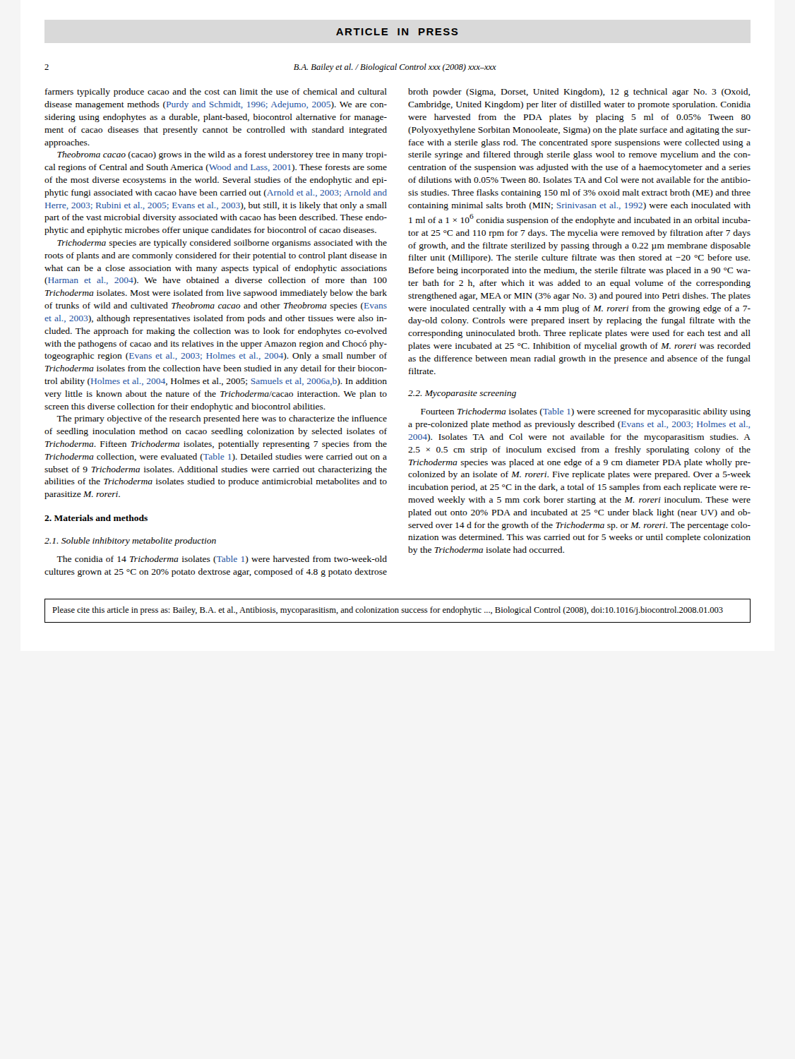ARTICLE IN PRESS
2 B.A. Bailey et al. / Biological Control xxx (2008) xxx–xxx
farmers typically produce cacao and the cost can limit the use of chemical and cultural disease management methods (Purdy and Schmidt, 1996; Adejumo, 2005). We are considering using endophytes as a durable, plant-based, biocontrol alternative for management of cacao diseases that presently cannot be controlled with standard integrated approaches.
Theobroma cacao (cacao) grows in the wild as a forest understorey tree in many tropical regions of Central and South America (Wood and Lass, 2001). These forests are some of the most diverse ecosystems in the world. Several studies of the endophytic and epiphytic fungi associated with cacao have been carried out (Arnold et al., 2003; Arnold and Herre, 2003; Rubini et al., 2005; Evans et al., 2003), but still, it is likely that only a small part of the vast microbial diversity associated with cacao has been described. These endophytic and epiphytic microbes offer unique candidates for biocontrol of cacao diseases.
Trichoderma species are typically considered soilborne organisms associated with the roots of plants and are commonly considered for their potential to control plant disease in what can be a close association with many aspects typical of endophytic associations (Harman et al., 2004). We have obtained a diverse collection of more than 100 Trichoderma isolates. Most were isolated from live sapwood immediately below the bark of trunks of wild and cultivated Theobroma cacao and other Theobroma species (Evans et al., 2003), although representatives isolated from pods and other tissues were also included. The approach for making the collection was to look for endophytes co-evolved with the pathogens of cacao and its relatives in the upper Amazon region and Chocó phytogeographic region (Evans et al., 2003; Holmes et al., 2004). Only a small number of Trichoderma isolates from the collection have been studied in any detail for their biocontrol ability (Holmes et al., 2004, Holmes et al., 2005; Samuels et al, 2006a,b). In addition very little is known about the nature of the Trichoderma/cacao interaction. We plan to screen this diverse collection for their endophytic and biocontrol abilities.
The primary objective of the research presented here was to characterize the influence of seedling inoculation method on cacao seedling colonization by selected isolates of Trichoderma. Fifteen Trichoderma isolates, potentially representing 7 species from the Trichoderma collection, were evaluated (Table 1). Detailed studies were carried out on a subset of 9 Trichoderma isolates. Additional studies were carried out characterizing the abilities of the Trichoderma isolates studied to produce antimicrobial metabolites and to parasitize M. roreri.
2. Materials and methods
2.1. Soluble inhibitory metabolite production
The conidia of 14 Trichoderma isolates (Table 1) were harvested from two-week-old cultures grown at 25 °C on 20% potato dextrose agar, composed of 4.8 g potato dextrose broth powder (Sigma, Dorset, United Kingdom), 12 g technical agar No. 3 (Oxoid, Cambridge, United Kingdom) per liter of distilled water to promote sporulation. Conidia were harvested from the PDA plates by placing 5 ml of 0.05% Tween 80 (Polyoxyethylene Sorbitan Monooleate, Sigma) on the plate surface and agitating the surface with a sterile glass rod. The concentrated spore suspensions were collected using a sterile syringe and filtered through sterile glass wool to remove mycelium and the concentration of the suspension was adjusted with the use of a haemocytometer and a series of dilutions with 0.05% Tween 80. Isolates TA and Col were not available for the antibiosis studies. Three flasks containing 150 ml of 3% oxoid malt extract broth (ME) and three containing minimal salts broth (MIN; Srinivasan et al., 1992) were each inoculated with 1 ml of a 1 × 106 conidia suspension of the endophyte and incubated in an orbital incubator at 25 °C and 110 rpm for 7 days. The mycelia were removed by filtration after 7 days of growth, and the filtrate sterilized by passing through a 0.22 µm membrane disposable filter unit (Millipore). The sterile culture filtrate was then stored at −20 °C before use. Before being incorporated into the medium, the sterile filtrate was placed in a 90 °C water bath for 2 h, after which it was added to an equal volume of the corresponding strengthened agar, MEA or MIN (3% agar No. 3) and poured into Petri dishes. The plates were inoculated centrally with a 4 mm plug of M. roreri from the growing edge of a 7-day-old colony. Controls were prepared insert by replacing the fungal filtrate with the corresponding uninoculated broth. Three replicate plates were used for each test and all plates were incubated at 25 °C. Inhibition of mycelial growth of M. roreri was recorded as the difference between mean radial growth in the presence and absence of the fungal filtrate.
2.2. Mycoparasite screening
Fourteen Trichoderma isolates (Table 1) were screened for mycoparasitic ability using a pre-colonized plate method as previously described (Evans et al., 2003; Holmes et al., 2004). Isolates TA and Col were not available for the mycoparasitism studies. A 2.5 × 0.5 cm strip of inoculum excised from a freshly sporulating colony of the Trichoderma species was placed at one edge of a 9 cm diameter PDA plate wholly pre-colonized by an isolate of M. roreri. Five replicate plates were prepared. Over a 5-week incubation period, at 25 °C in the dark, a total of 15 samples from each replicate were removed weekly with a 5 mm cork borer starting at the M. roreri inoculum. These were plated out onto 20% PDA and incubated at 25 °C under black light (near UV) and observed over 14 d for the growth of the Trichoderma sp. or M. roreri. The percentage colonization was determined. This was carried out for 5 weeks or until complete colonization by the Trichoderma isolate had occurred.
Please cite this article in press as: Bailey, B.A. et al., Antibiosis, mycoparasitism, and colonization success for endophytic ..., Biological Control (2008), doi:10.1016/j.biocontrol.2008.01.003